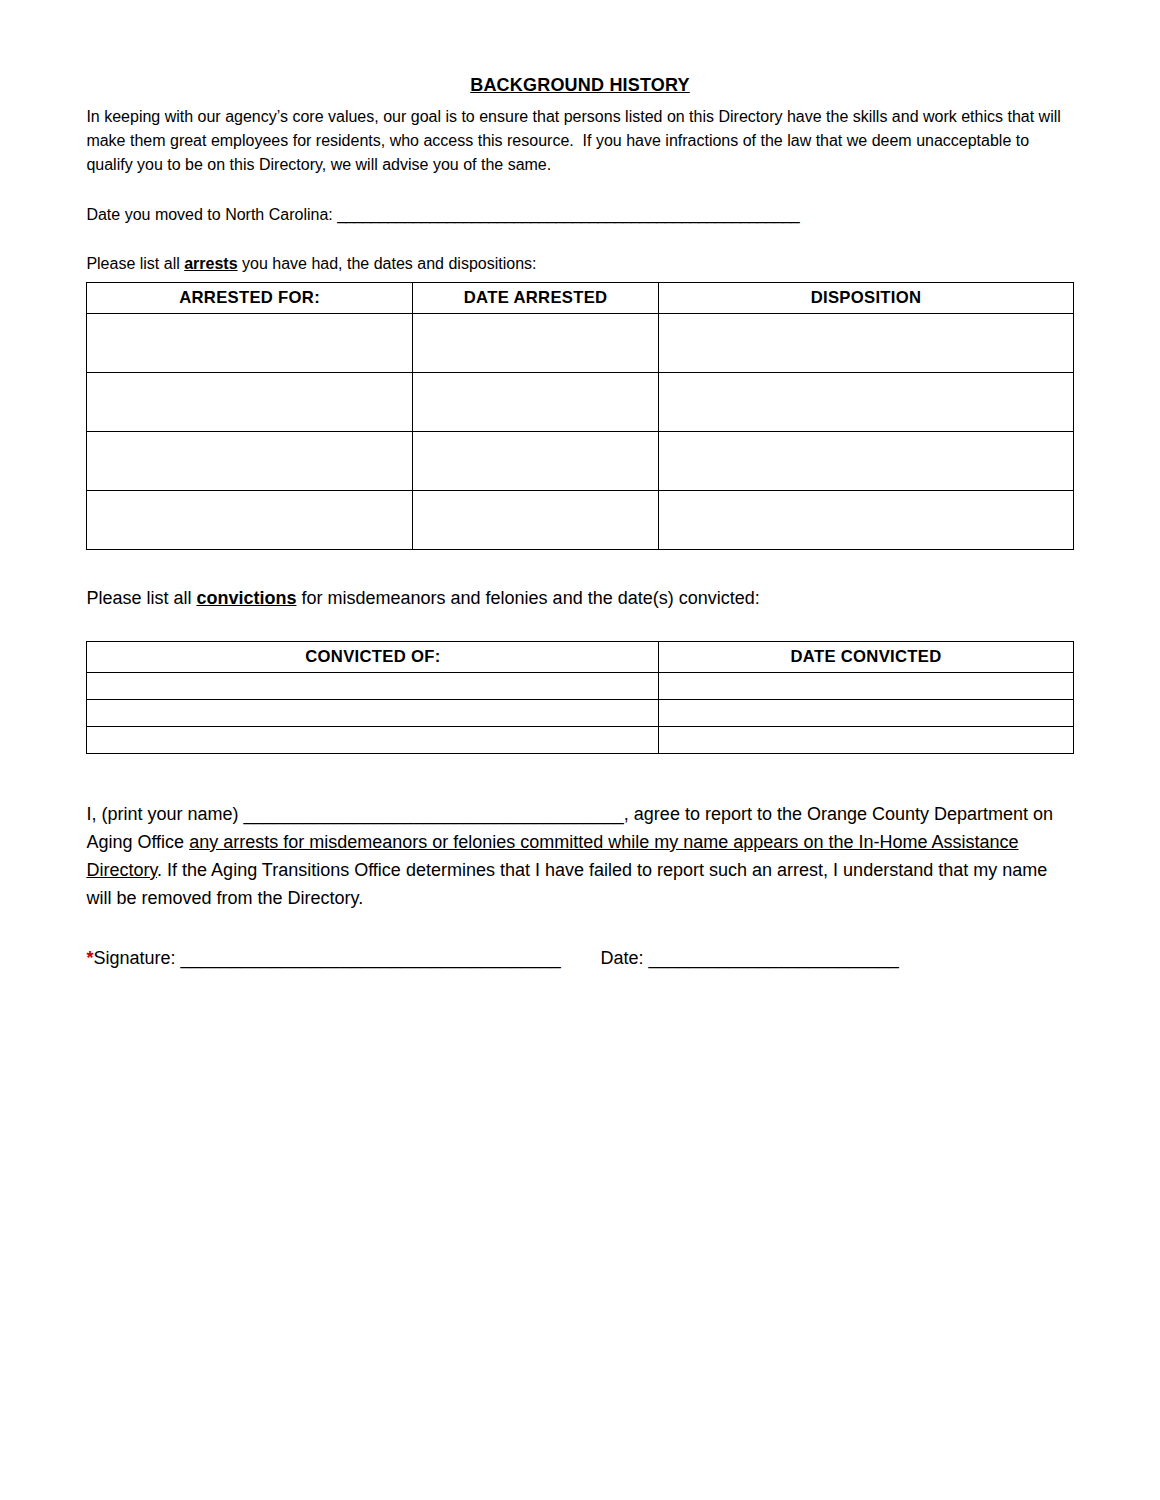BACKGROUND HISTORY
In keeping with our agency’s core values, our goal is to ensure that persons listed on this Directory have the skills and work ethics that will make them great employees for residents, who access this resource. If you have infractions of the law that we deem unacceptable to qualify you to be on this Directory, we will advise you of the same.
Date you moved to North Carolina: _______________________________________________________
Please list all arrests you have had, the dates and dispositions:
| ARRESTED FOR: | DATE ARRESTED | DISPOSITION |
| --- | --- | --- |
Please list all convictions for misdemeanors and felonies and the date(s) convicted:
| CONVICTED OF: | DATE CONVICTED |
| --- | --- |
I, (print your name) ______________________________________, agree to report to the Orange County Department on Aging Office any arrests for misdemeanors or felonies committed while my name appears on the In-Home Assistance Directory. If the Aging Transitions Office determines that I have failed to report such an arrest, I understand that my name will be removed from the Directory.
*Signature: ______________________________________ Date: _________________________